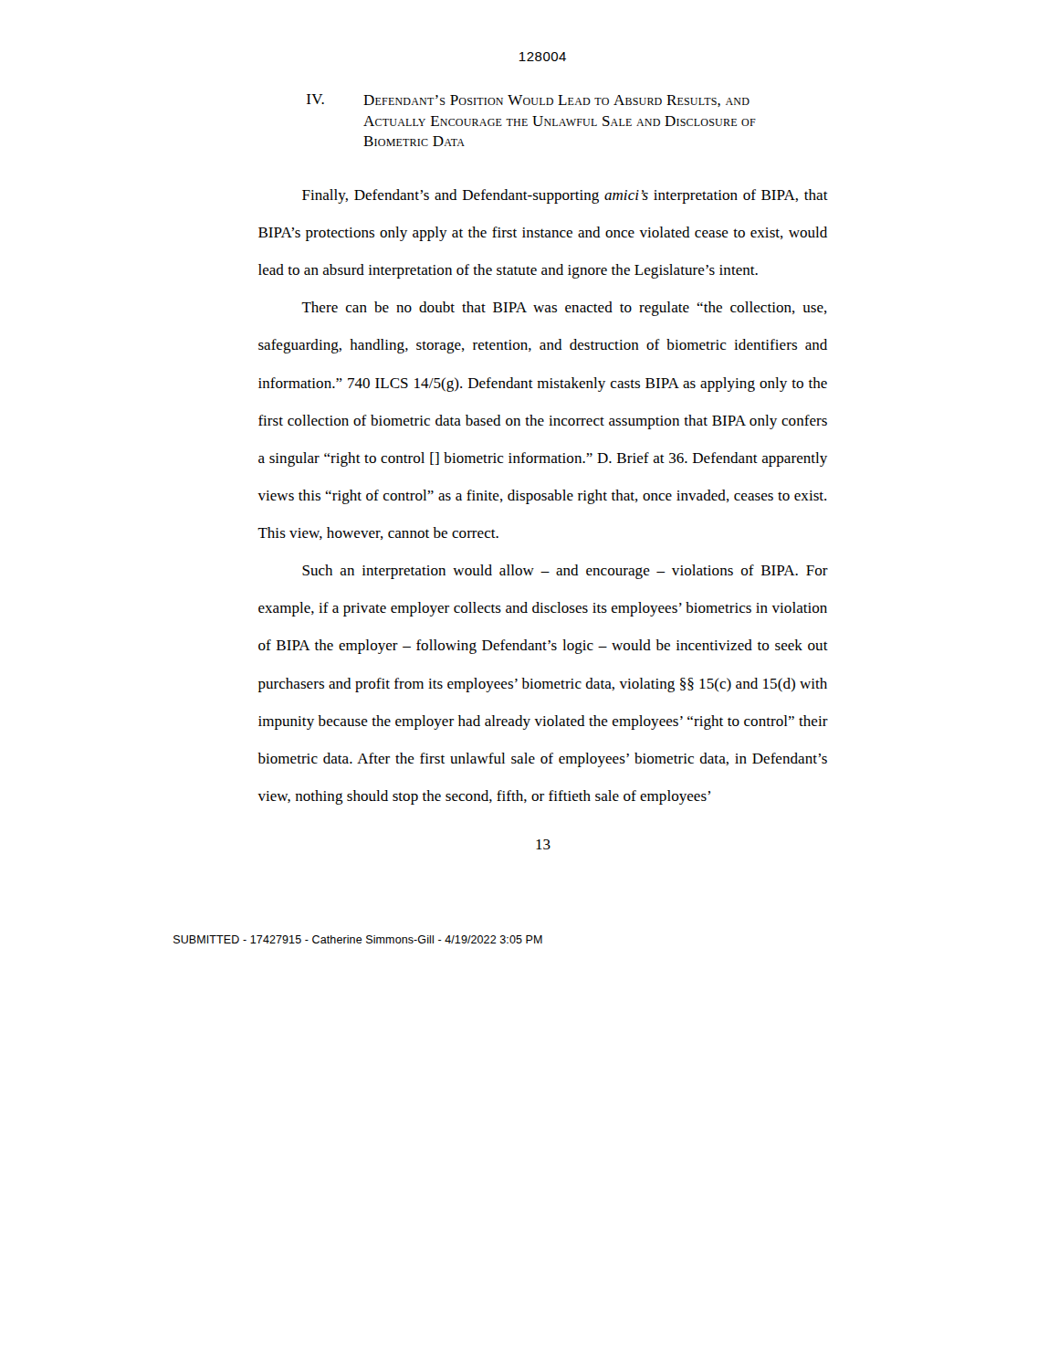128004
IV.
Defendant’s Position Would Lead to Absurd Results, and Actually Encourage the Unlawful Sale and Disclosure of Biometric Data
Finally, Defendant’s and Defendant-supporting amici’s interpretation of BIPA, that BIPA’s protections only apply at the first instance and once violated cease to exist, would lead to an absurd interpretation of the statute and ignore the Legislature’s intent.
There can be no doubt that BIPA was enacted to regulate “the collection, use, safeguarding, handling, storage, retention, and destruction of biometric identifiers and information.” 740 ILCS 14/5(g). Defendant mistakenly casts BIPA as applying only to the first collection of biometric data based on the incorrect assumption that BIPA only confers a singular “right to control [] biometric information.” D. Brief at 36. Defendant apparently views this “right of control” as a finite, disposable right that, once invaded, ceases to exist. This view, however, cannot be correct.
Such an interpretation would allow – and encourage – violations of BIPA. For example, if a private employer collects and discloses its employees’ biometrics in violation of BIPA the employer – following Defendant’s logic – would be incentivized to seek out purchasers and profit from its employees’ biometric data, violating §§ 15(c) and 15(d) with impunity because the employer had already violated the employees’ “right to control” their biometric data. After the first unlawful sale of employees’ biometric data, in Defendant’s view, nothing should stop the second, fifth, or fiftieth sale of employees’
13
SUBMITTED - 17427915 - Catherine Simmons-Gill - 4/19/2022 3:05 PM